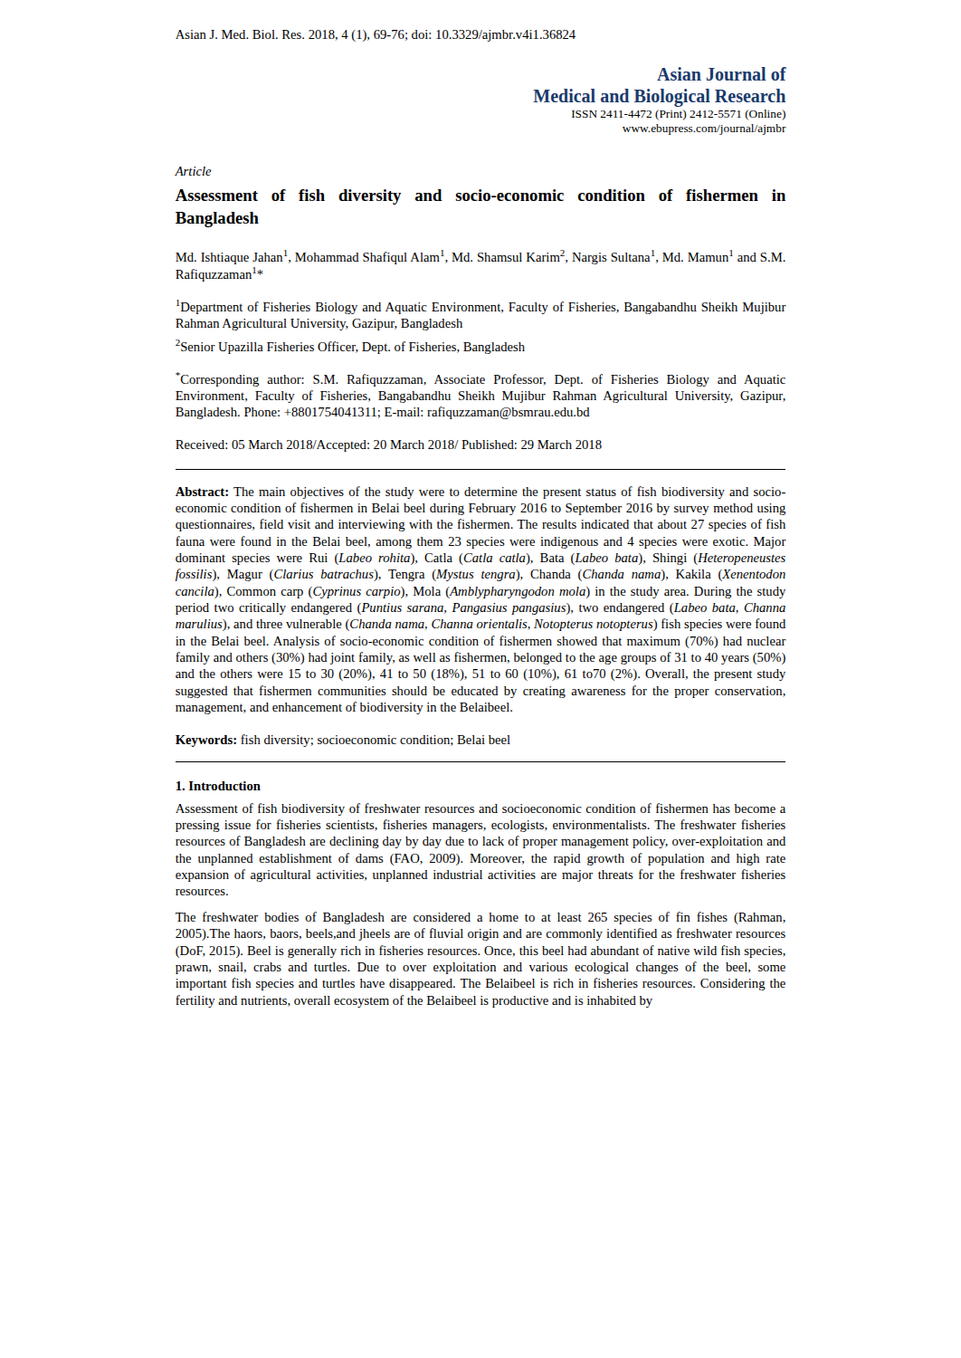Asian J. Med. Biol. Res. 2018, 4 (1), 69-76; doi: 10.3329/ajmbr.v4i1.36824
Asian Journal of
Medical and Biological Research
ISSN 2411-4472 (Print) 2412-5571 (Online)
www.ebupress.com/journal/ajmbr
Article
Assessment of fish diversity and socio-economic condition of fishermen in Bangladesh
Md. Ishtiaque Jahan1, Mohammad Shafiqul Alam1, Md. Shamsul Karim2, Nargis Sultana1, Md. Mamun1 and S.M. Rafiquzzaman1*
1Department of Fisheries Biology and Aquatic Environment, Faculty of Fisheries, Bangabandhu Sheikh Mujibur Rahman Agricultural University, Gazipur, Bangladesh
2Senior Upazilla Fisheries Officer, Dept. of Fisheries, Bangladesh
*Corresponding author: S.M. Rafiquzzaman, Associate Professor, Dept. of Fisheries Biology and Aquatic Environment, Faculty of Fisheries, Bangabandhu Sheikh Mujibur Rahman Agricultural University, Gazipur, Bangladesh. Phone: +8801754041311; E-mail: rafiquzzaman@bsmrau.edu.bd
Received: 05 March 2018/Accepted: 20 March 2018/ Published: 29 March 2018
Abstract: The main objectives of the study were to determine the present status of fish biodiversity and socio-economic condition of fishermen in Belai beel during February 2016 to September 2016 by survey method using questionnaires, field visit and interviewing with the fishermen. The results indicated that about 27 species of fish fauna were found in the Belai beel, among them 23 species were indigenous and 4 species were exotic. Major dominant species were Rui (Labeo rohita), Catla (Catla catla), Bata (Labeo bata), Shingi (Heteropeneustes fossilis), Magur (Clarius batrachus), Tengra (Mystus tengra), Chanda (Chanda nama), Kakila (Xenentodon cancila), Common carp (Cyprinus carpio), Mola (Amblypharyngodon mola) in the study area. During the study period two critically endangered (Puntius sarana, Pangasius pangasius), two endangered (Labeo bata, Channa marulius), and three vulnerable (Chanda nama, Channa orientalis, Notopterus notopterus) fish species were found in the Belai beel. Analysis of socio-economic condition of fishermen showed that maximum (70%) had nuclear family and others (30%) had joint family, as well as fishermen, belonged to the age groups of 31 to 40 years (50%) and the others were 15 to 30 (20%), 41 to 50 (18%), 51 to 60 (10%), 61 to70 (2%). Overall, the present study suggested that fishermen communities should be educated by creating awareness for the proper conservation, management, and enhancement of biodiversity in the Belaibeel.
Keywords: fish diversity; socioeconomic condition; Belai beel
1. Introduction
Assessment of fish biodiversity of freshwater resources and socioeconomic condition of fishermen has become a pressing issue for fisheries scientists, fisheries managers, ecologists, environmentalists. The freshwater fisheries resources of Bangladesh are declining day by day due to lack of proper management policy, over-exploitation and the unplanned establishment of dams (FAO, 2009). Moreover, the rapid growth of population and high rate expansion of agricultural activities, unplanned industrial activities are major threats for the freshwater fisheries resources.
The freshwater bodies of Bangladesh are considered a home to at least 265 species of fin fishes (Rahman, 2005).The haors, baors, beels,and jheels are of fluvial origin and are commonly identified as freshwater resources (DoF, 2015). Beel is generally rich in fisheries resources. Once, this beel had abundant of native wild fish species, prawn, snail, crabs and turtles. Due to over exploitation and various ecological changes of the beel, some important fish species and turtles have disappeared. The Belaibeel is rich in fisheries resources. Considering the fertility and nutrients, overall ecosystem of the Belaibeel is productive and is inhabited by